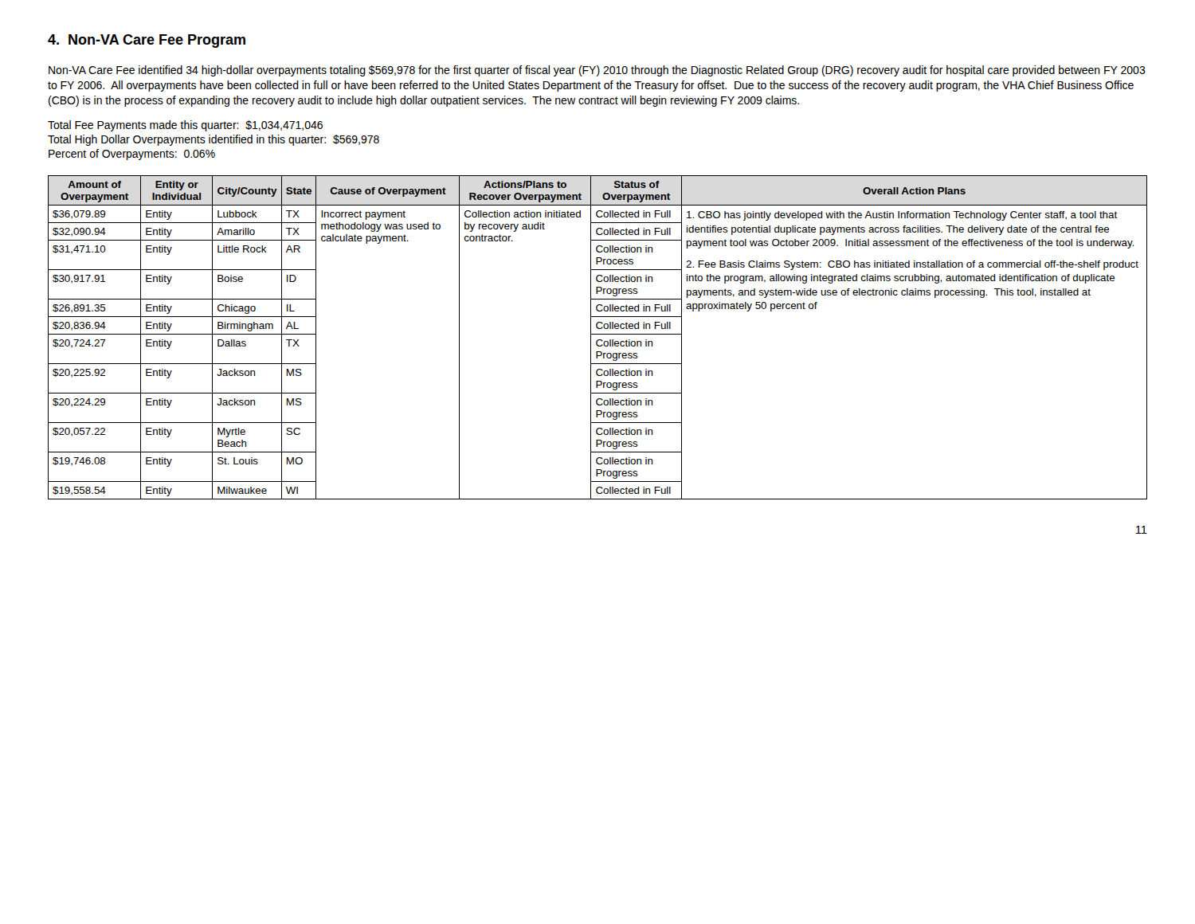4. Non-VA Care Fee Program
Non-VA Care Fee identified 34 high-dollar overpayments totaling $569,978 for the first quarter of fiscal year (FY) 2010 through the Diagnostic Related Group (DRG) recovery audit for hospital care provided between FY 2003 to FY 2006. All overpayments have been collected in full or have been referred to the United States Department of the Treasury for offset. Due to the success of the recovery audit program, the VHA Chief Business Office (CBO) is in the process of expanding the recovery audit to include high dollar outpatient services. The new contract will begin reviewing FY 2009 claims.
Total Fee Payments made this quarter: $1,034,471,046
Total High Dollar Overpayments identified in this quarter: $569,978
Percent of Overpayments: 0.06%
| Amount of Overpayment | Entity or Individual | City/County | State | Cause of Overpayment | Actions/Plans to Recover Overpayment | Status of Overpayment | Overall Action Plans |
| --- | --- | --- | --- | --- | --- | --- | --- |
| $36,079.89 | Entity | Lubbock | TX | Incorrect payment methodology was used to calculate payment. | Collection action initiated by recovery audit contractor. | Collected in Full | 1. CBO has jointly developed with the Austin Information Technology Center staff, a tool that identifies potential duplicate payments across facilities. The delivery date of the central fee payment tool was October 2009. Initial assessment of the effectiveness of the tool is underway. 2. Fee Basis Claims System: CBO has initiated installation of a commercial off-the-shelf product into the program, allowing integrated claims scrubbing, automated identification of duplicate payments, and system-wide use of electronic claims processing. This tool, installed at approximately 50 percent of |
| $32,090.94 | Entity | Amarillo | TX | Collected in Full |
| $31,471.10 | Entity | Little Rock | AR | Collection in Process |
| $30,917.91 | Entity | Boise | ID | Collection in Progress |
| $26,891.35 | Entity | Chicago | IL | Collected in Full |
| $20,836.94 | Entity | Birmingham | AL | Collected in Full |
| $20,724.27 | Entity | Dallas | TX | Collection in Progress |
| $20,225.92 | Entity | Jackson | MS | Collection in Progress |
| $20,224.29 | Entity | Jackson | MS | Collection in Progress |
| $20,057.22 | Entity | Myrtle Beach | SC | Collection in Progress |
| $19,746.08 | Entity | St. Louis | MO | Collection in Progress |
| $19,558.54 | Entity | Milwaukee | WI | Collected in Full |
11